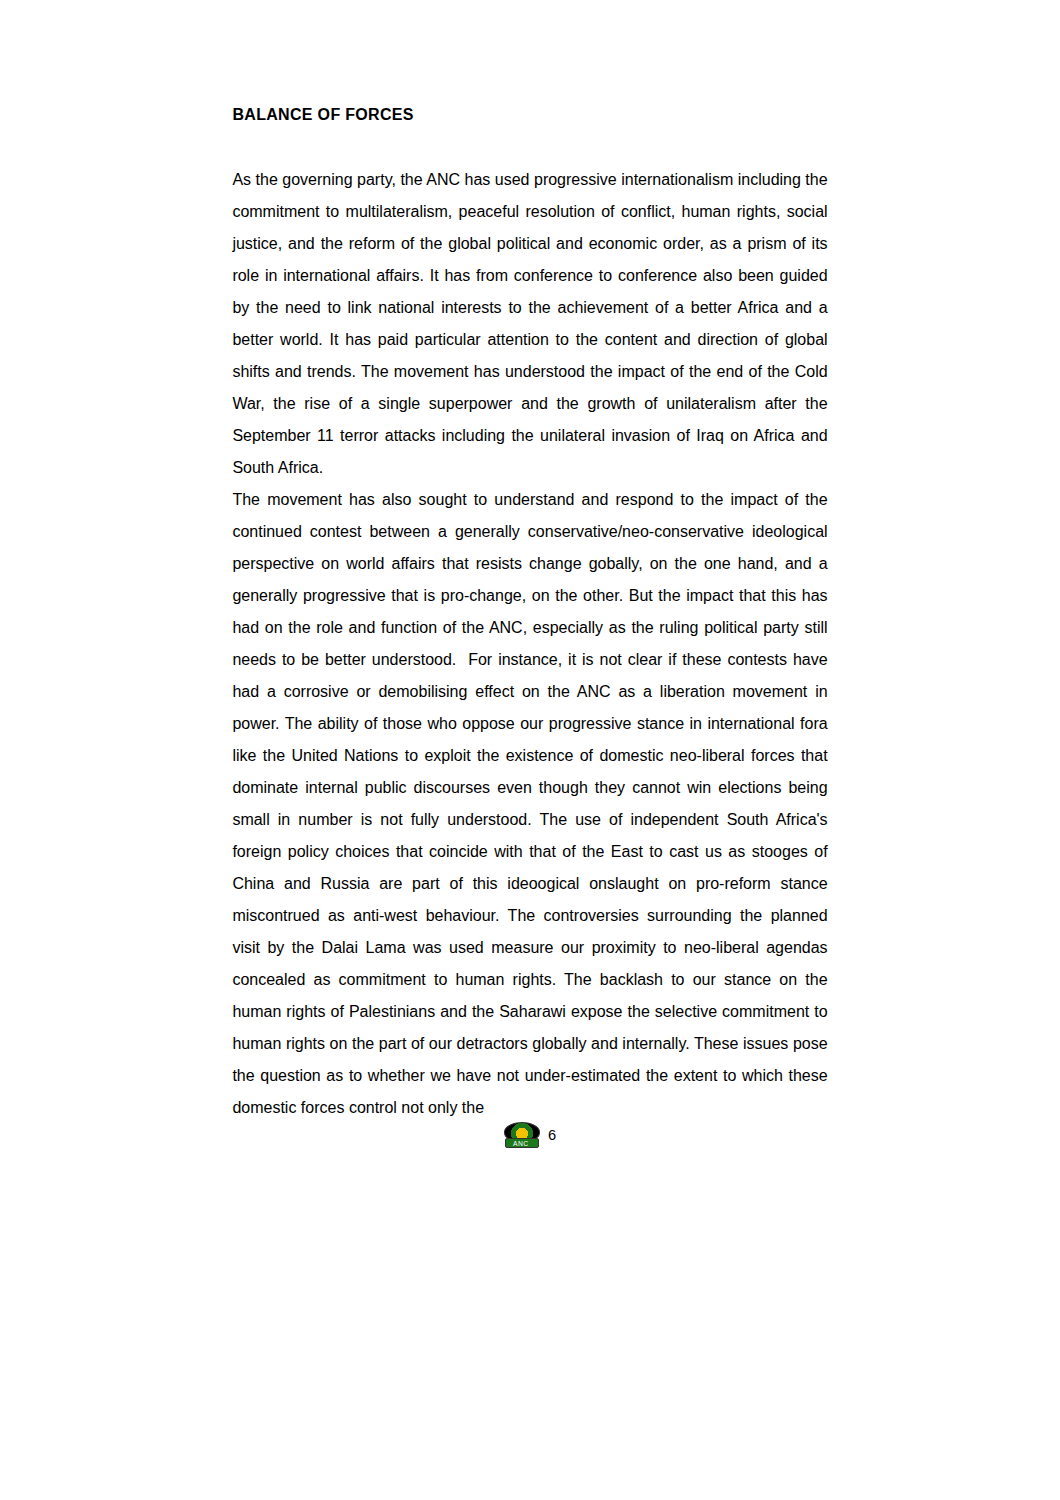BALANCE OF FORCES
As the governing party, the ANC has used progressive internationalism including the commitment to multilateralism, peaceful resolution of conflict, human rights, social justice, and the reform of the global political and economic order, as a prism of its role in international affairs. It has from conference to conference also been guided by the need to link national interests to the achievement of a better Africa and a better world. It has paid particular attention to the content and direction of global shifts and trends. The movement has understood the impact of the end of the Cold War, the rise of a single superpower and the growth of unilateralism after the September 11 terror attacks including the unilateral invasion of Iraq on Africa and South Africa.
The movement has also sought to understand and respond to the impact of the continued contest between a generally conservative/neo-conservative ideological perspective on world affairs that resists change gobally, on the one hand, and a generally progressive that is pro-change, on the other. But the impact that this has had on the role and function of the ANC, especially as the ruling political party still needs to be better understood. For instance, it is not clear if these contests have had a corrosive or demobilising effect on the ANC as a liberation movement in power. The ability of those who oppose our progressive stance in international fora like the United Nations to exploit the existence of domestic neo-liberal forces that dominate internal public discourses even though they cannot win elections being small in number is not fully understood. The use of independent South Africa's foreign policy choices that coincide with that of the East to cast us as stooges of China and Russia are part of this ideoogical onslaught on pro-reform stance miscontrued as anti-west behaviour. The controversies surrounding the planned visit by the Dalai Lama was used measure our proximity to neo-liberal agendas concealed as commitment to human rights. The backlash to our stance on the human rights of Palestinians and the Saharawi expose the selective commitment to human rights on the part of our detractors globally and internally. These issues pose the question as to whether we have not under-estimated the extent to which these domestic forces control not only the
ANC 6